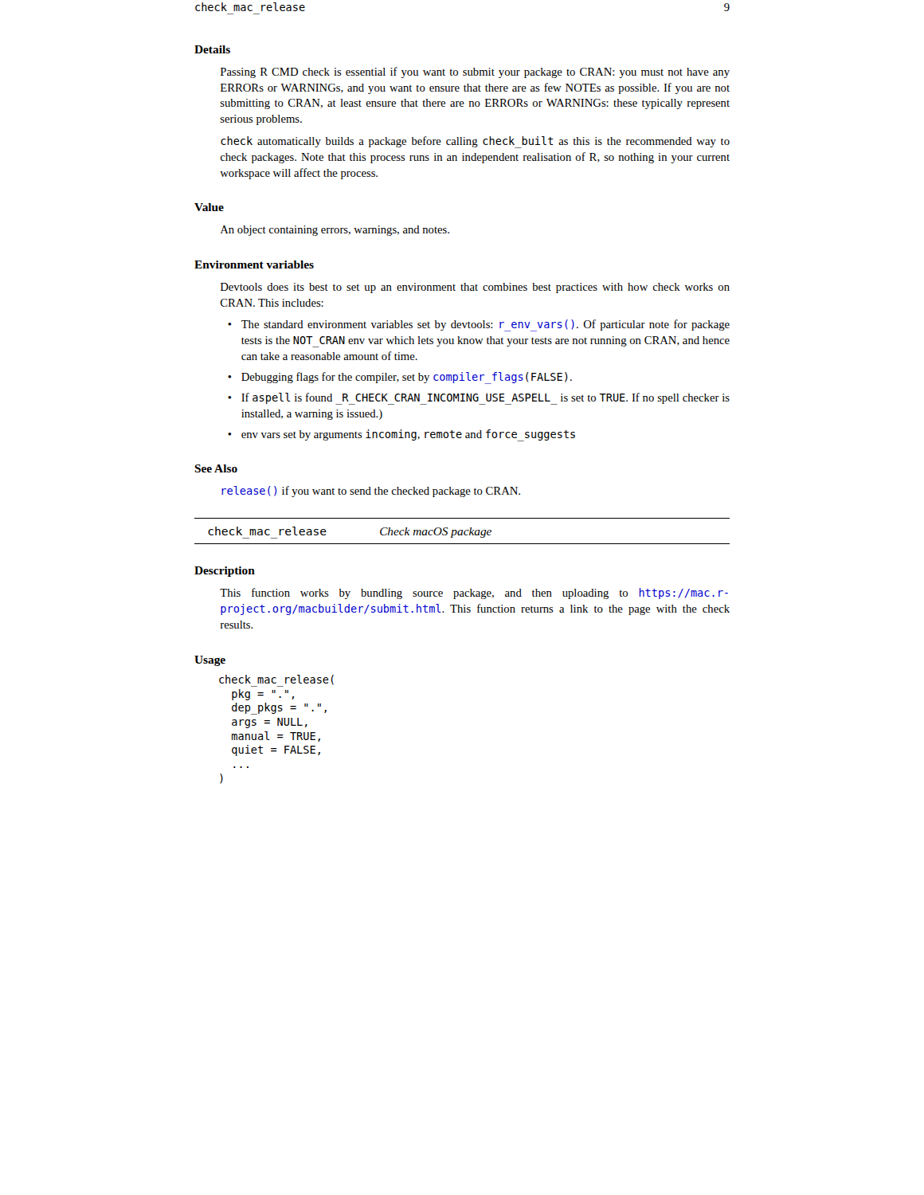check_mac_release 9
Details
Passing R CMD check is essential if you want to submit your package to CRAN: you must not have any ERRORs or WARNINGs, and you want to ensure that there are as few NOTEs as possible. If you are not submitting to CRAN, at least ensure that there are no ERRORs or WARNINGs: these typically represent serious problems.
check automatically builds a package before calling check_built as this is the recommended way to check packages. Note that this process runs in an independent realisation of R, so nothing in your current workspace will affect the process.
Value
An object containing errors, warnings, and notes.
Environment variables
Devtools does its best to set up an environment that combines best practices with how check works on CRAN. This includes:
The standard environment variables set by devtools: r_env_vars(). Of particular note for package tests is the NOT_CRAN env var which lets you know that your tests are not running on CRAN, and hence can take a reasonable amount of time.
Debugging flags for the compiler, set by compiler_flags(FALSE).
If aspell is found _R_CHECK_CRAN_INCOMING_USE_ASPELL_ is set to TRUE. If no spell checker is installed, a warning is issued.)
env vars set by arguments incoming, remote and force_suggests
See Also
release() if you want to send the checked package to CRAN.
check_mac_release Check macOS package
Description
This function works by bundling source package, and then uploading to https://mac.r-project.org/macbuilder/submit.html. This function returns a link to the page with the check results.
Usage
check_mac_release(
  pkg = ".",
  dep_pkgs = ".",
  args = NULL,
  manual = TRUE,
  quiet = FALSE,
  ...
)